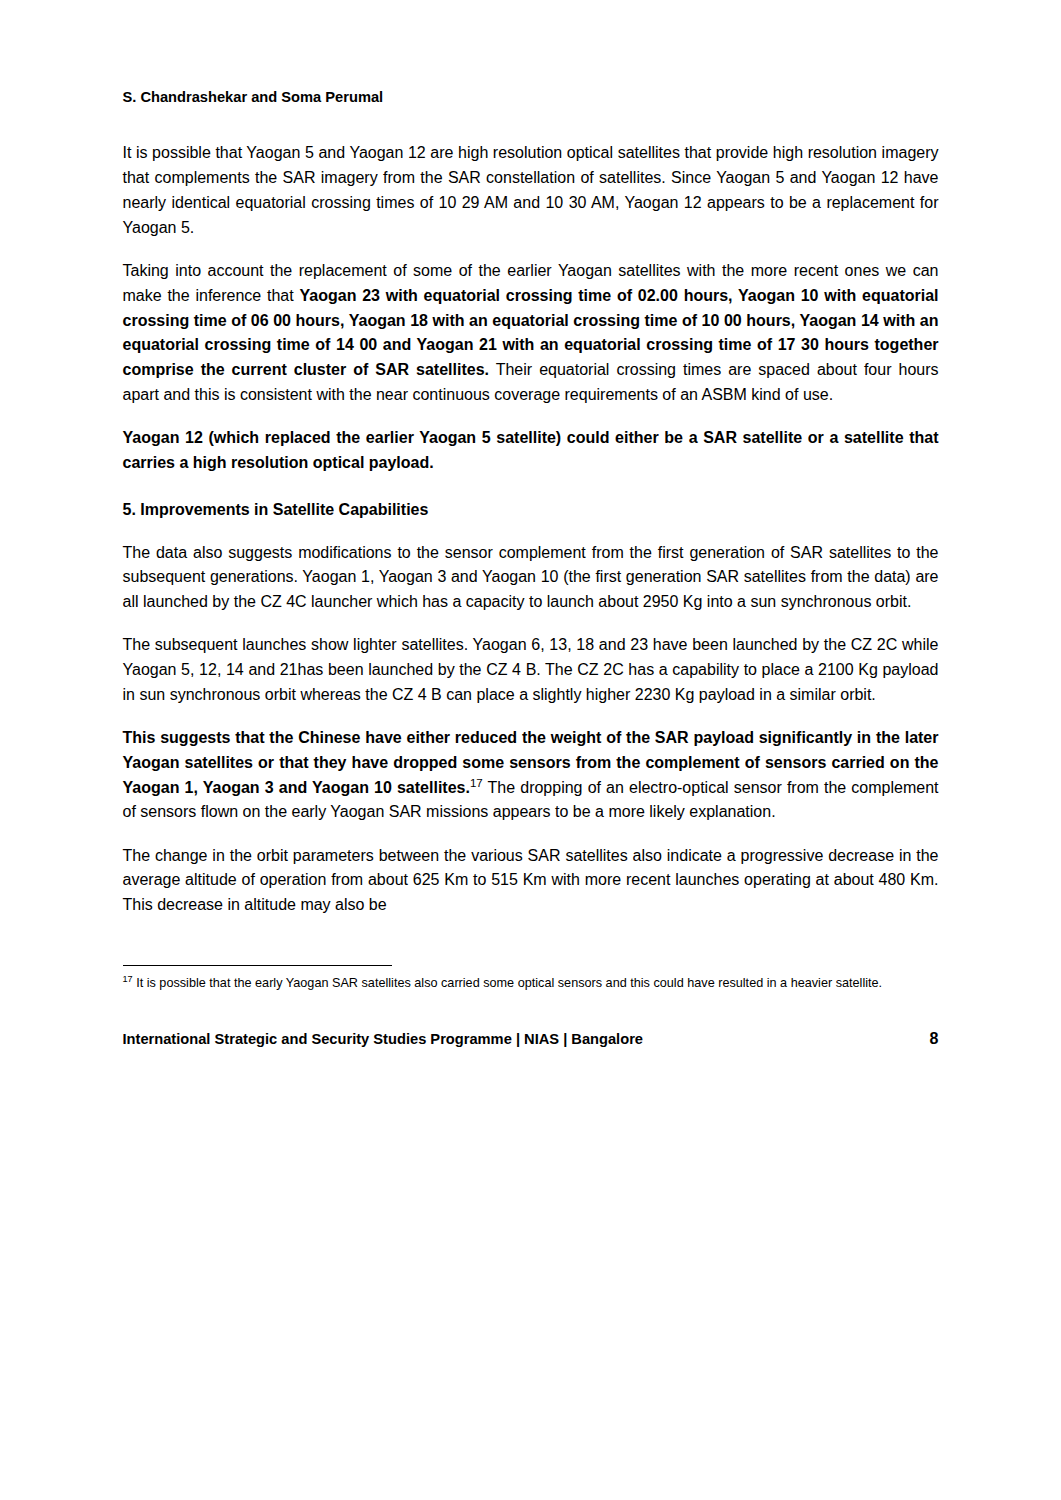S. Chandrashekar and Soma Perumal
It is possible that Yaogan 5 and Yaogan 12 are high resolution optical satellites that provide high resolution imagery that complements the SAR imagery from the SAR constellation of satellites. Since Yaogan 5 and Yaogan 12 have nearly identical equatorial crossing times of 10 29 AM and 10 30 AM, Yaogan 12 appears to be a replacement for Yaogan 5.
Taking into account the replacement of some of the earlier Yaogan satellites with the more recent ones we can make the inference that Yaogan 23 with equatorial crossing time of 02.00 hours, Yaogan 10 with equatorial crossing time of 06 00 hours, Yaogan 18 with an equatorial crossing time of 10 00 hours, Yaogan 14 with an equatorial crossing time of 14 00 and Yaogan 21 with an equatorial crossing time of 17 30 hours together comprise the current cluster of SAR satellites. Their equatorial crossing times are spaced about four hours apart and this is consistent with the near continuous coverage requirements of an ASBM kind of use.
Yaogan 12 (which replaced the earlier Yaogan 5 satellite) could either be a SAR satellite or a satellite that carries a high resolution optical payload.
5. Improvements in Satellite Capabilities
The data also suggests modifications to the sensor complement from the first generation of SAR satellites to the subsequent generations. Yaogan 1, Yaogan 3 and Yaogan 10 (the first generation SAR satellites from the data) are all launched by the CZ 4C launcher which has a capacity to launch about 2950 Kg into a sun synchronous orbit.
The subsequent launches show lighter satellites. Yaogan 6, 13, 18 and 23 have been launched by the CZ 2C while Yaogan 5, 12, 14 and 21has been launched by the CZ 4 B. The CZ 2C has a capability to place a 2100 Kg payload in sun synchronous orbit whereas the CZ 4 B can place a slightly higher 2230 Kg payload in a similar orbit.
This suggests that the Chinese have either reduced the weight of the SAR payload significantly in the later Yaogan satellites or that they have dropped some sensors from the complement of sensors carried on the Yaogan 1, Yaogan 3 and Yaogan 10 satellites.17 The dropping of an electro-optical sensor from the complement of sensors flown on the early Yaogan SAR missions appears to be a more likely explanation.
The change in the orbit parameters between the various SAR satellites also indicate a progressive decrease in the average altitude of operation from about 625 Km to 515 Km with more recent launches operating at about 480 Km. This decrease in altitude may also be
17 It is possible that the early Yaogan SAR satellites also carried some optical sensors and this could have resulted in a heavier satellite.
International Strategic and Security Studies Programme | NIAS | Bangalore 8